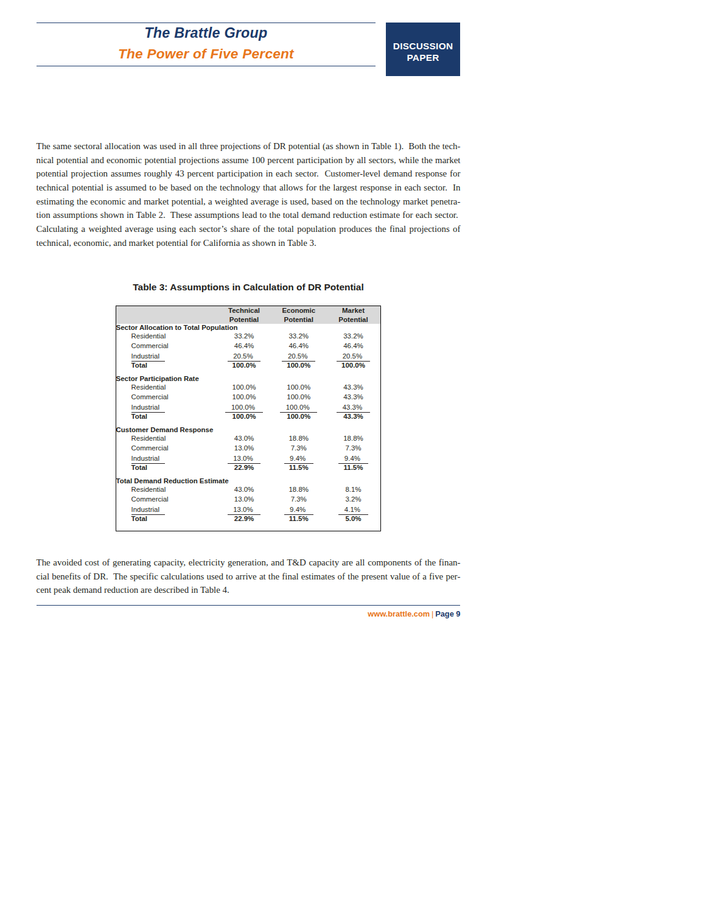DISCUSSION
PAPER
The Brattle Group
The Power of Five Percent
The same sectoral allocation was used in all three projections of DR potential (as shown in Table 1). Both the technical potential and economic potential projections assume 100 percent participation by all sectors, while the market potential projection assumes roughly 43 percent participation in each sector. Customer-level demand response for technical potential is assumed to be based on the technology that allows for the largest response in each sector. In estimating the economic and market potential, a weighted average is used, based on the technology market penetration assumptions shown in Table 2. These assumptions lead to the total demand reduction estimate for each sector. Calculating a weighted average using each sector’s share of the total population produces the final projections of technical, economic, and market potential for California as shown in Table 3.
Table 3: Assumptions in Calculation of DR Potential
| | Technical Potential | Economic Potential | Market Potential |
| --- | --- | --- | --- |
| Sector Allocation to Total Population |
| Residential | 33.2% | 33.2% | 33.2% |
| Commercial | 46.4% | 46.4% | 46.4% |
| Industrial | 20.5% | 20.5% | 20.5% |
| Total | 100.0% | 100.0% | 100.0% |
| Sector Participation Rate |
| Residential | 100.0% | 100.0% | 43.3% |
| Commercial | 100.0% | 100.0% | 43.3% |
| Industrial | 100.0% | 100.0% | 43.3% |
| Total | 100.0% | 100.0% | 43.3% |
| Customer Demand Response |
| Residential | 43.0% | 18.8% | 18.8% |
| Commercial | 13.0% | 7.3% | 7.3% |
| Industrial | 13.0% | 9.4% | 9.4% |
| Total | 22.9% | 11.5% | 11.5% |
| Total Demand Reduction Estimate |
| Residential | 43.0% | 18.8% | 8.1% |
| Commercial | 13.0% | 7.3% | 3.2% |
| Industrial | 13.0% | 9.4% | 4.1% |
| Total | 22.9% | 11.5% | 5.0% |
The avoided cost of generating capacity, electricity generation, and T&D capacity are all components of the financial benefits of DR. The specific calculations used to arrive at the final estimates of the present value of a five percent peak demand reduction are described in Table 4.
www.brattle.com|Page 9